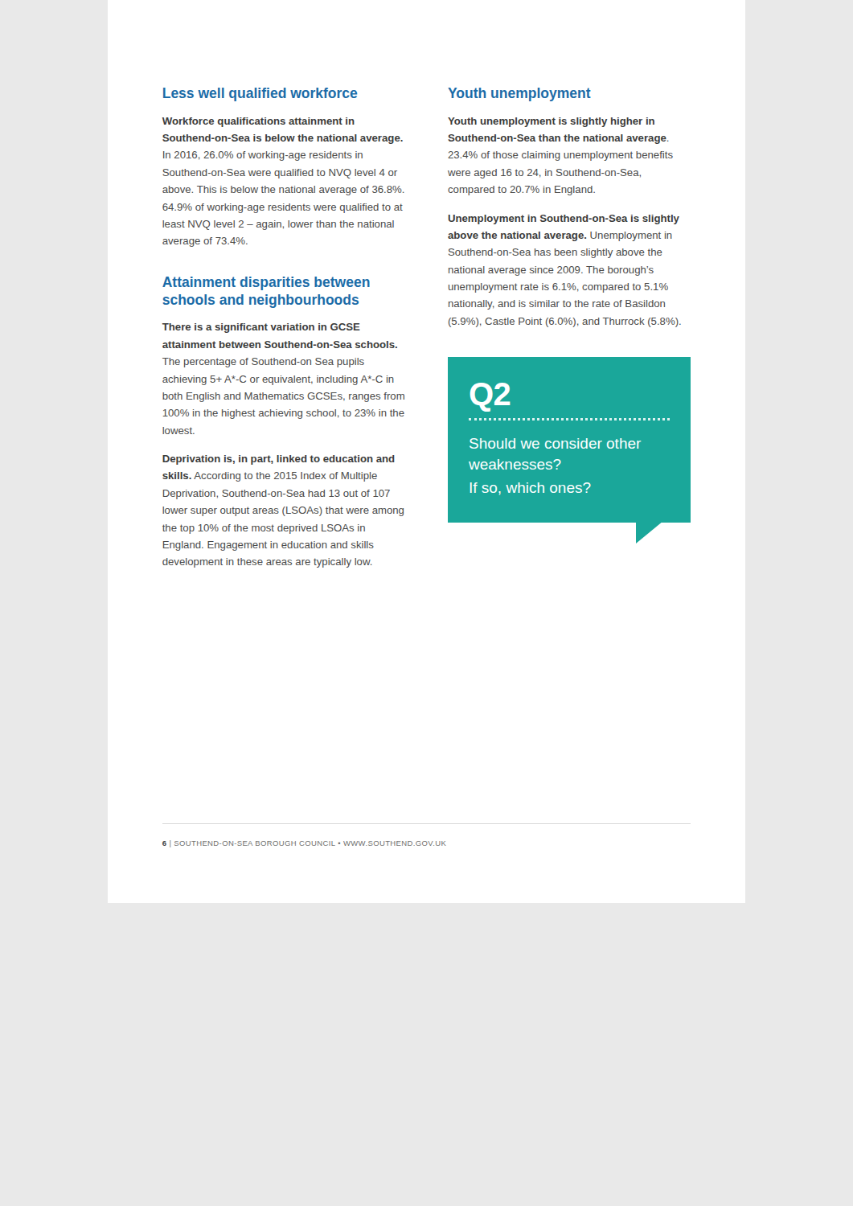Less well qualified workforce
Workforce qualifications attainment in Southend-on-Sea is below the national average. In 2016, 26.0% of working-age residents in Southend-on-Sea were qualified to NVQ level 4 or above. This is below the national average of 36.8%. 64.9% of working-age residents were qualified to at least NVQ level 2 – again, lower than the national average of 73.4%.
Attainment disparities between schools and neighbourhoods
There is a significant variation in GCSE attainment between Southend-on-Sea schools. The percentage of Southend-on Sea pupils achieving 5+ A*-C or equivalent, including A*-C in both English and Mathematics GCSEs, ranges from 100% in the highest achieving school, to 23% in the lowest.
Deprivation is, in part, linked to education and skills. According to the 2015 Index of Multiple Deprivation, Southend-on-Sea had 13 out of 107 lower super output areas (LSOAs) that were among the top 10% of the most deprived LSOAs in England. Engagement in education and skills development in these areas are typically low.
Youth unemployment
Youth unemployment is slightly higher in Southend-on-Sea than the national average. 23.4% of those claiming unemployment benefits were aged 16 to 24, in Southend-on-Sea, compared to 20.7% in England.
Unemployment in Southend-on-Sea is slightly above the national average. Unemployment in Southend-on-Sea has been slightly above the national average since 2009. The borough’s unemployment rate is 6.1%, compared to 5.1% nationally, and is similar to the rate of Basildon (5.9%), Castle Point (6.0%), and Thurrock (5.8%).
Q2
Should we consider other weaknesses?
If so, which ones?
6 | SOUTHEND-ON-SEA BOROUGH COUNCIL • WWW.SOUTHEND.GOV.UK